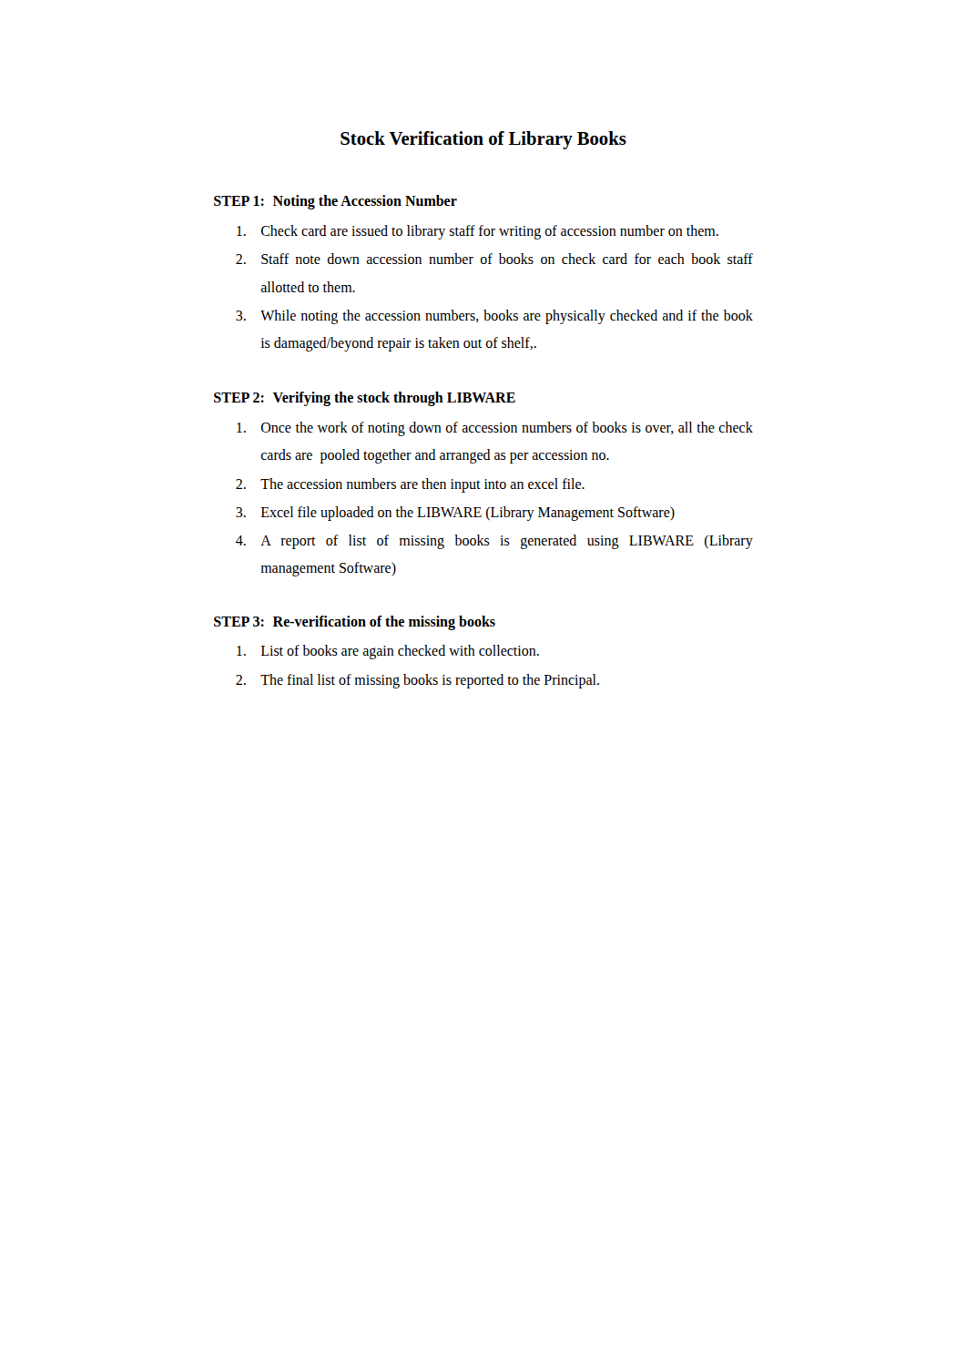Stock Verification of Library Books
STEP 1: Noting the Accession Number
Check card are issued to library staff for writing of accession number on them.
Staff note down accession number of books on check card for each book staff allotted to them.
While noting the accession numbers, books are physically checked and if the book is damaged/beyond repair is taken out of shelf,.
STEP 2: Verifying the stock through LIBWARE
Once the work of noting down of accession numbers of books is over, all the check cards are pooled together and arranged as per accession no.
The accession numbers are then input into an excel file.
Excel file uploaded on the LIBWARE (Library Management Software)
A report of list of missing books is generated using LIBWARE (Library management Software)
STEP 3: Re-verification of the missing books
List of books are again checked with collection.
The final list of missing books is reported to the Principal.